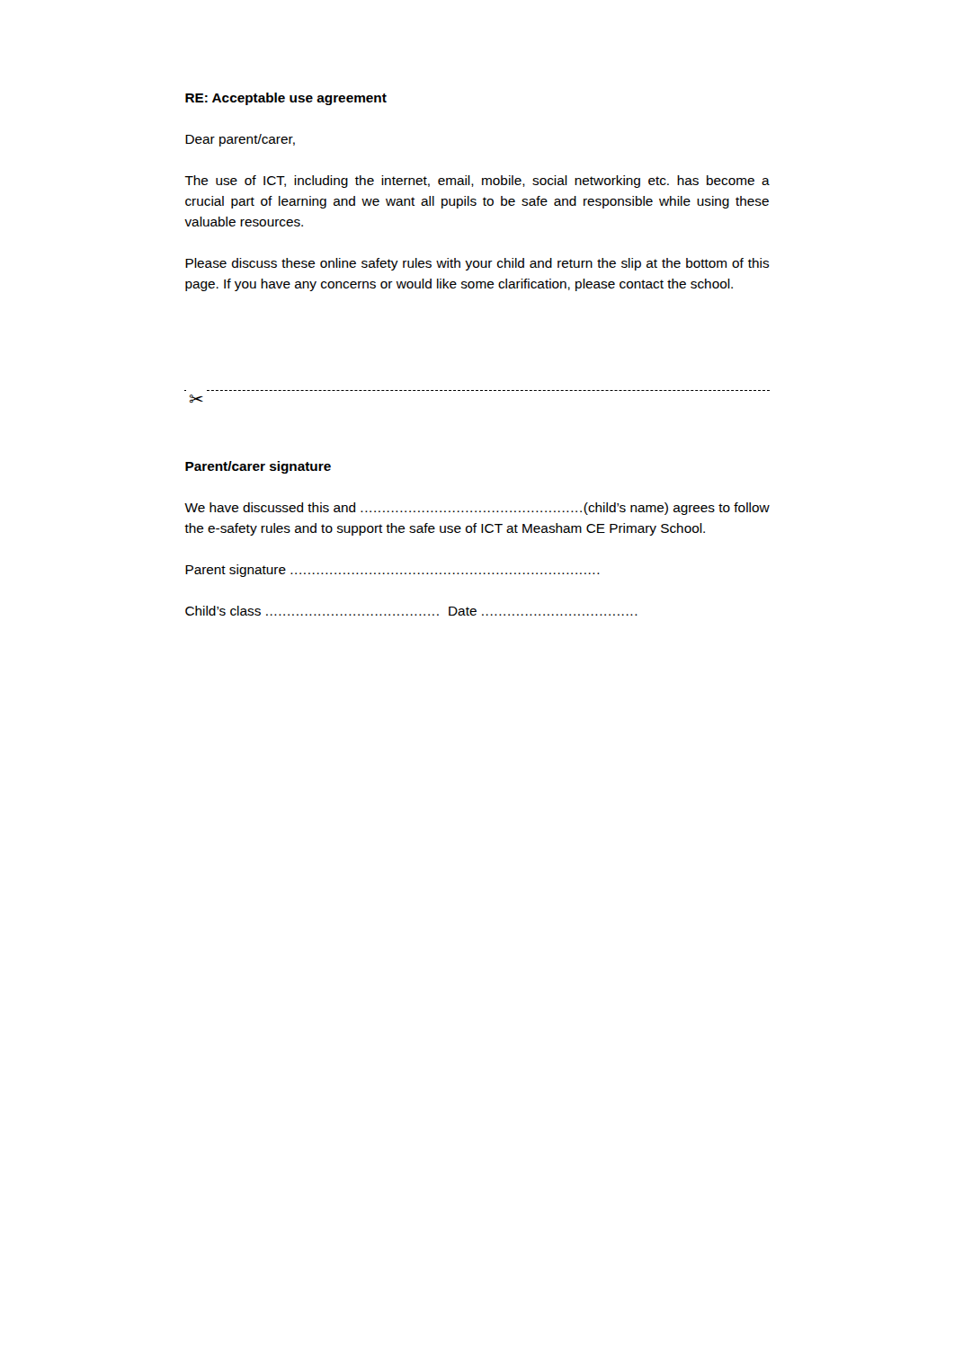RE: Acceptable use agreement
Dear parent/carer,
The use of ICT, including the internet, email, mobile, social networking etc. has become a crucial part of learning and we want all pupils to be safe and responsible while using these valuable resources.
Please discuss these online safety rules with your child and return the slip at the bottom of this page. If you have any concerns or would like some clarification, please contact the school.
✂
Parent/carer signature
We have discussed this and ...................................................(child’s name) agrees to follow the e-safety rules and to support the safe use of ICT at Measham CE Primary School.
Parent signature .......................................................................
Child’s class ........................................ Date ....................................